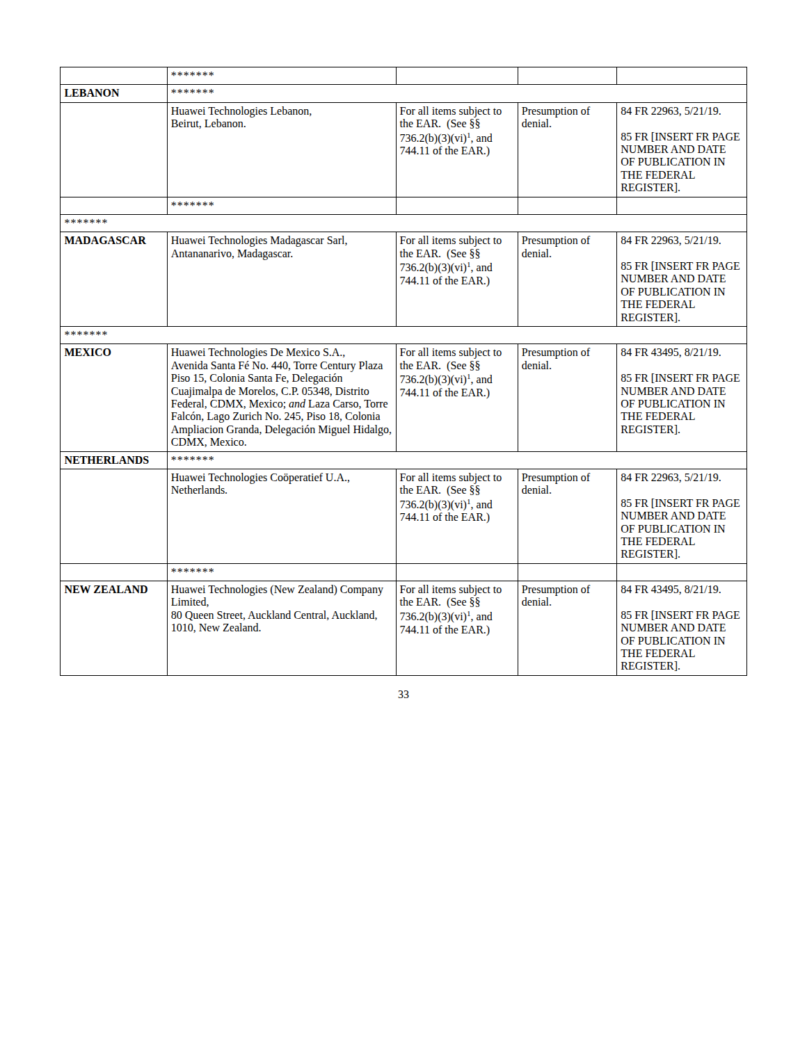| | ******* | | | |
| LEBANON | ******* |
| | Huawei Technologies Lebanon, Beirut, Lebanon. | For all items subject to the EAR. (See §§ 736.2(b)(3)(vi) 1 , and 744.11 of the EAR.) | Presumption of denial. | 84 FR 22963, 5/21/19. 85 FR [INSERT FR PAGE NUMBER AND DATE OF PUBLICATION IN THE FEDERAL REGISTER]. |
| | ******* | | | |
| ******* |
| MADAGASCAR | Huawei Technologies Madagascar Sarl, Antananarivo, Madagascar. | For all items subject to the EAR. (See §§ 736.2(b)(3)(vi) 1 , and 744.11 of the EAR.) | Presumption of denial. | 84 FR 22963, 5/21/19. 85 FR [INSERT FR PAGE NUMBER AND DATE OF PUBLICATION IN THE FEDERAL REGISTER]. |
| ******* |
| MEXICO | Huawei Technologies De Mexico S.A., Avenida Santa Fé No. 440, Torre Century Plaza Piso 15, Colonia Santa Fe, Delegación Cuajimalpa de Morelos, C.P. 05348, Distrito Federal, CDMX, Mexico; and Laza Carso, Torre Falcón, Lago Zurich No. 245, Piso 18, Colonia Ampliacion Granda, Delegación Miguel Hidalgo, CDMX, Mexico. | For all items subject to the EAR. (See §§ 736.2(b)(3)(vi) 1 , and 744.11 of the EAR.) | Presumption of denial. | 84 FR 43495, 8/21/19. 85 FR [INSERT FR PAGE NUMBER AND DATE OF PUBLICATION IN THE FEDERAL REGISTER]. |
| NETHERLANDS | ******* |
| | Huawei Technologies Coöperatief U.A., Netherlands. | For all items subject to the EAR. (See §§ 736.2(b)(3)(vi) 1 , and 744.11 of the EAR.) | Presumption of denial. | 84 FR 22963, 5/21/19. 85 FR [INSERT FR PAGE NUMBER AND DATE OF PUBLICATION IN THE FEDERAL REGISTER]. |
| | ******* | | | |
| NEW ZEALAND | Huawei Technologies (New Zealand) Company Limited, 80 Queen Street, Auckland Central, Auckland, 1010, New Zealand. | For all items subject to the EAR. (See §§ 736.2(b)(3)(vi) 1 , and 744.11 of the EAR.) | Presumption of denial. | 84 FR 43495, 8/21/19. 85 FR [INSERT FR PAGE NUMBER AND DATE OF PUBLICATION IN THE FEDERAL REGISTER]. |
33